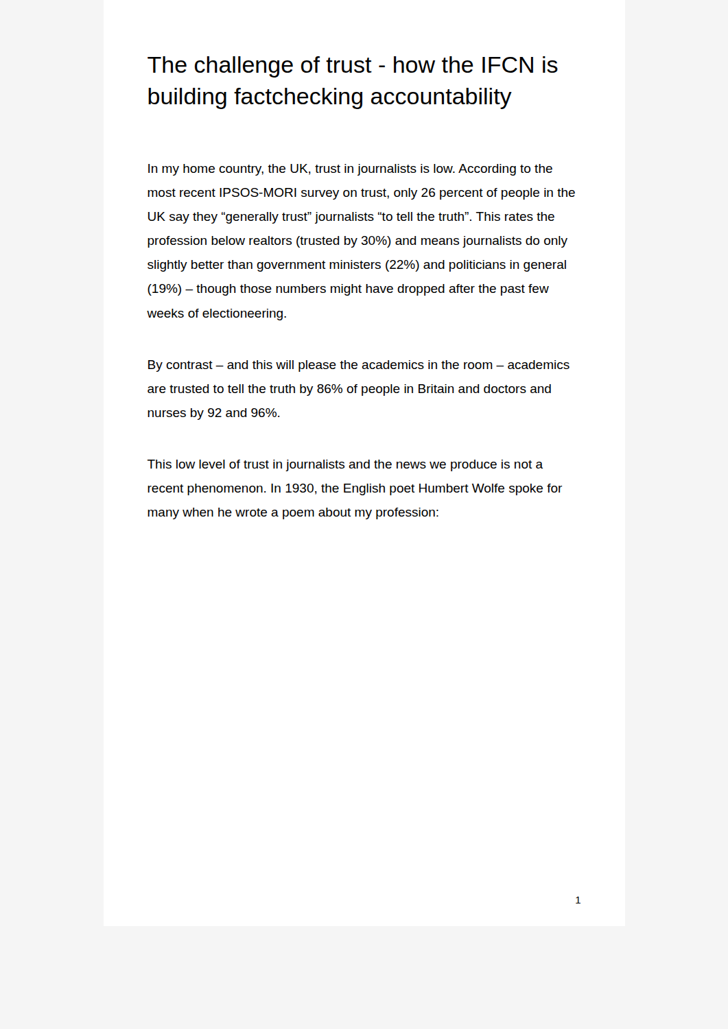The challenge of trust - how the IFCN is building factchecking accountability
In my home country, the UK, trust in journalists is low. According to the most recent IPSOS-MORI survey on trust, only 26 percent of people in the UK say they “generally trust” journalists “to tell the truth”. This rates the profession below realtors (trusted by 30%) and means journalists do only slightly better than government ministers (22%) and politicians in general (19%) – though those numbers might have dropped after the past few weeks of electioneering.
By contrast – and this will please the academics in the room – academics are trusted to tell the truth by 86% of people in Britain and doctors and nurses by 92 and 96%.
This low level of trust in journalists and the news we produce is not a recent phenomenon. In 1930, the English poet Humbert Wolfe spoke for many when he wrote a poem about my profession:
1